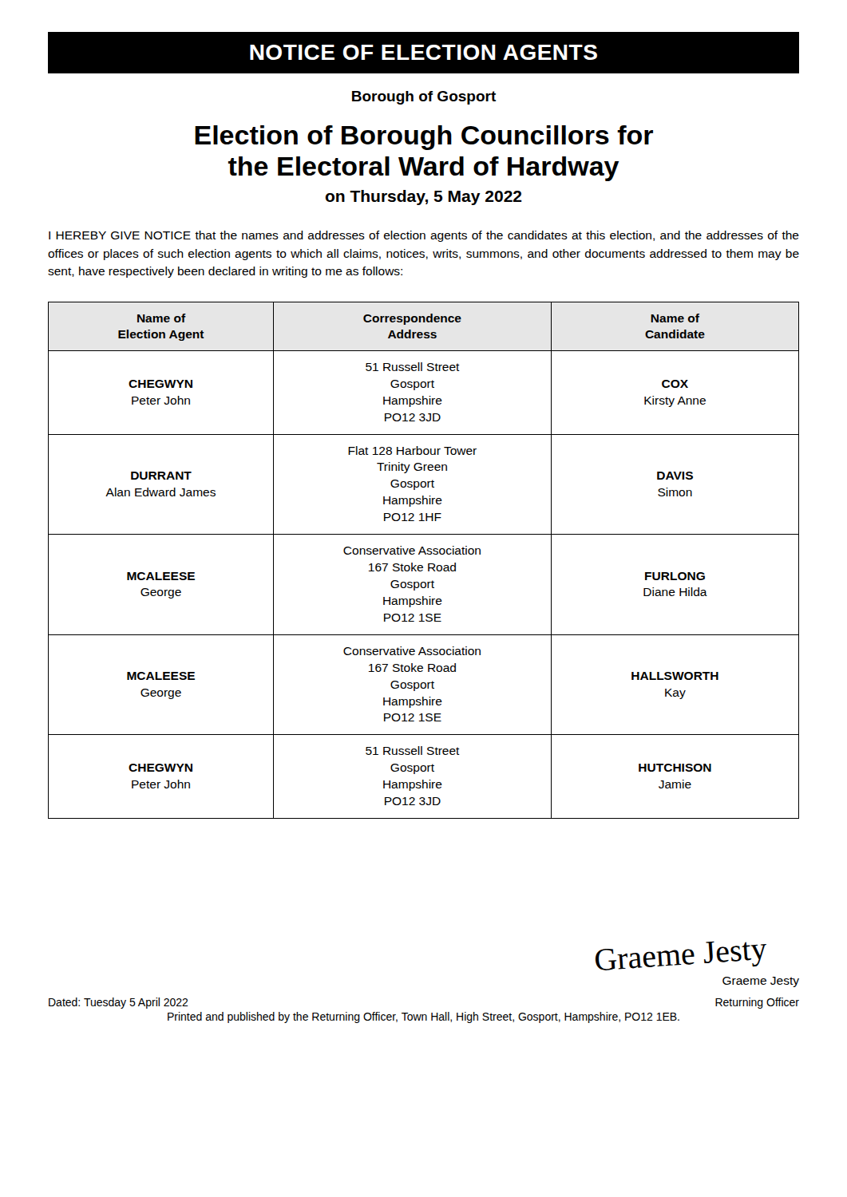NOTICE OF ELECTION AGENTS
Borough of Gosport
Election of Borough Councillors for
the Electoral Ward of Hardway
on Thursday, 5 May 2022
I HEREBY GIVE NOTICE that the names and addresses of election agents of the candidates at this election, and the addresses of the offices or places of such election agents to which all claims, notices, writs, summons, and other documents addressed to them may be sent, have respectively been declared in writing to me as follows:
| Name of Election Agent | Correspondence Address | Name of Candidate |
| --- | --- | --- |
| CHEGWYN Peter John | 51 Russell Street Gosport Hampshire PO12 3JD | COX Kirsty Anne |
| DURRANT Alan Edward James | Flat 128 Harbour Tower Trinity Green Gosport Hampshire PO12 1HF | DAVIS Simon |
| MCALEESE George | Conservative Association 167 Stoke Road Gosport Hampshire PO12 1SE | FURLONG Diane Hilda |
| MCALEESE George | Conservative Association 167 Stoke Road Gosport Hampshire PO12 1SE | HALLSWORTH Kay |
| CHEGWYN Peter John | 51 Russell Street Gosport Hampshire PO12 3JD | HUTCHISON Jamie |
Graeme Jesty
Graeme Jesty
Dated: Tuesday 5 April 2022 Returning Officer
Printed and published by the Returning Officer, Town Hall, High Street, Gosport, Hampshire, PO12 1EB.